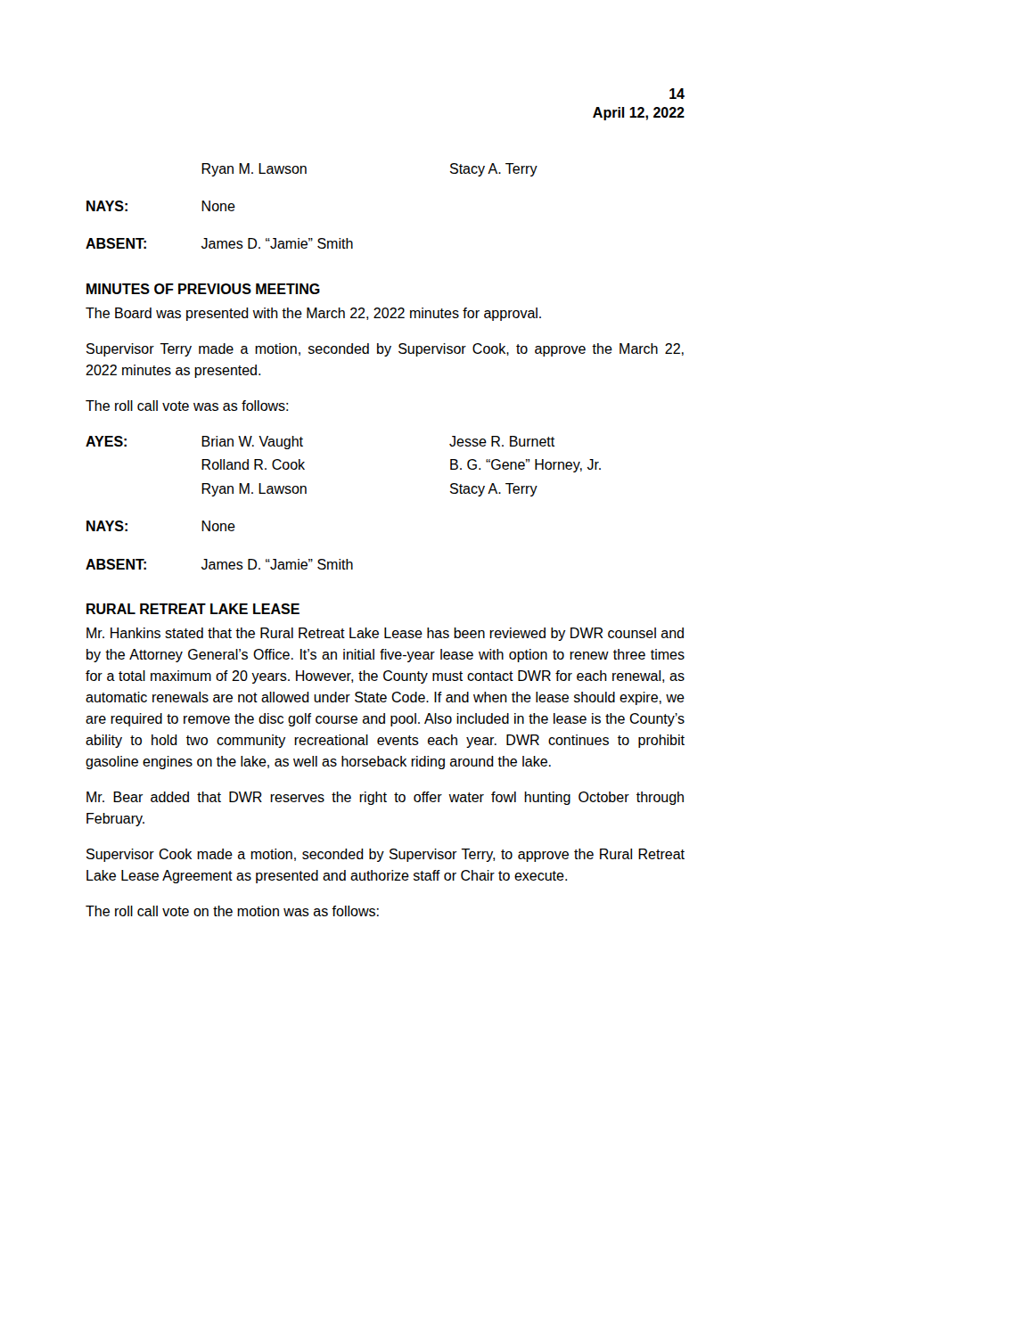14
April 12, 2022
| Ryan M. Lawson | Stacy A. Terry |
| NAYS: | None |
| ABSENT: | James D. “Jamie” Smith |
Minutes of Previous Meeting
The Board was presented with the March 22, 2022 minutes for approval.
Supervisor Terry made a motion, seconded by Supervisor Cook, to approve the March 22, 2022 minutes as presented.
The roll call vote was as follows:
| AYES: | Brian W. Vaught | Jesse R. Burnett |
| | Rolland R. Cook | B. G. “Gene” Horney, Jr. |
| | Ryan M. Lawson | Stacy A. Terry |
| NAYS: | None |
| ABSENT: | James D. “Jamie” Smith |
Rural Retreat Lake Lease
Mr. Hankins stated that the Rural Retreat Lake Lease has been reviewed by DWR counsel and by the Attorney General’s Office. It’s an initial five-year lease with option to renew three times for a total maximum of 20 years. However, the County must contact DWR for each renewal, as automatic renewals are not allowed under State Code. If and when the lease should expire, we are required to remove the disc golf course and pool. Also included in the lease is the County’s ability to hold two community recreational events each year. DWR continues to prohibit gasoline engines on the lake, as well as horseback riding around the lake.
Mr. Bear added that DWR reserves the right to offer water fowl hunting October through February.
Supervisor Cook made a motion, seconded by Supervisor Terry, to approve the Rural Retreat Lake Lease Agreement as presented and authorize staff or Chair to execute.
The roll call vote on the motion was as follows: